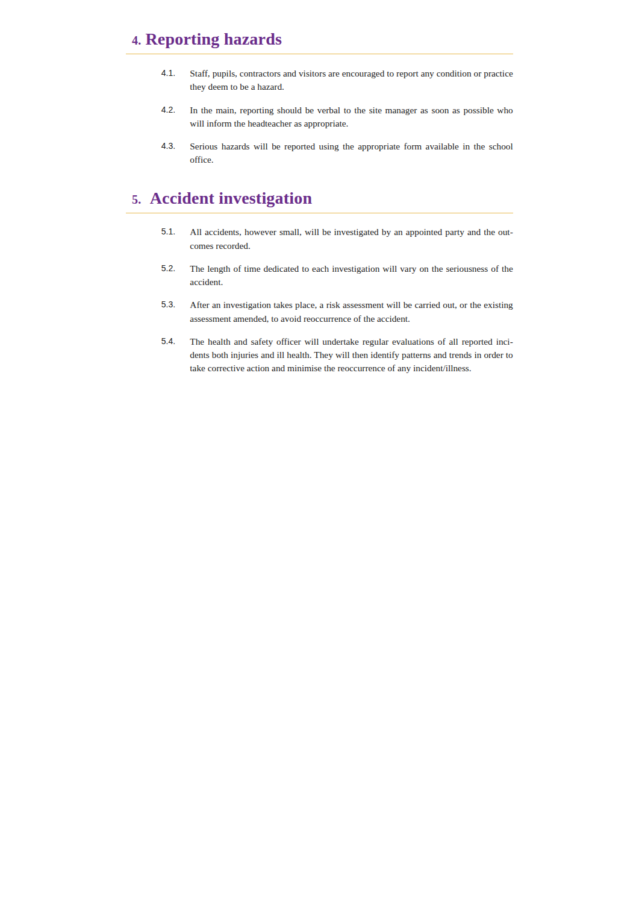4. Reporting hazards
4.1. Staff, pupils, contractors and visitors are encouraged to report any condition or practice they deem to be a hazard.
4.2. In the main, reporting should be verbal to the site manager as soon as possible who will inform the headteacher as appropriate.
4.3. Serious hazards will be reported using the appropriate form available in the school office.
5. Accident investigation
5.1. All accidents, however small, will be investigated by an appointed party and the outcomes recorded.
5.2. The length of time dedicated to each investigation will vary on the seriousness of the accident.
5.3. After an investigation takes place, a risk assessment will be carried out, or the existing assessment amended, to avoid reoccurrence of the accident.
5.4. The health and safety officer will undertake regular evaluations of all reported incidents both injuries and ill health. They will then identify patterns and trends in order to take corrective action and minimise the reoccurrence of any incident/illness.